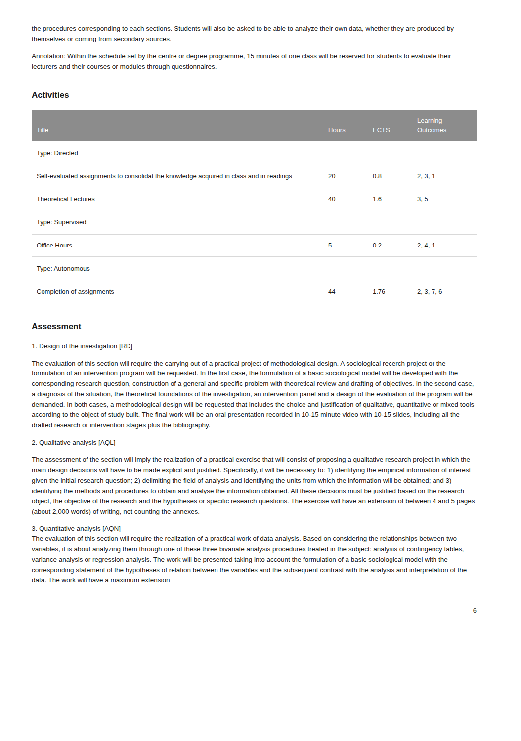the procedures corresponding to each sections. Students will also be asked to be able to analyze their own data, whether they are produced by themselves or coming from secondary sources.
Annotation: Within the schedule set by the centre or degree programme, 15 minutes of one class will be reserved for students to evaluate their lecturers and their courses or modules through questionnaires.
Activities
| Title | Hours | ECTS | Learning Outcomes |
| --- | --- | --- | --- |
| Type: Directed |
| Self-evaluated assignments to consolidat the knowledge acquired in class and in readings | 20 | 0.8 | 2, 3, 1 |
| Theoretical Lectures | 40 | 1.6 | 3, 5 |
| Type: Supervised |
| Office Hours | 5 | 0.2 | 2, 4, 1 |
| Type: Autonomous |
| Completion of assignments | 44 | 1.76 | 2, 3, 7, 6 |
Assessment
1. Design of the investigation [RD]
The evaluation of this section will require the carrying out of a practical project of methodological design. A sociological recerch project or the formulation of an intervention program will be requested. In the first case, the formulation of a basic sociological model will be developed with the corresponding research question, construction of a general and specific problem with theoretical review and drafting of objectives. In the second case, a diagnosis of the situation, the theoretical foundations of the investigation, an intervention panel and a design of the evaluation of the program will be demanded. In both cases, a methodological design will be requested that includes the choice and justification of qualitative, quantitative or mixed tools according to the object of study built. The final work will be an oral presentation recorded in 10-15 minute video with 10-15 slides, including all the drafted research or intervention stages plus the bibliography.
2. Qualitative analysis [AQL]
The assessment of the section will imply the realization of a practical exercise that will consist of proposing a qualitative research project in which the main design decisions will have to be made explicit and justified. Specifically, it will be necessary to: 1) identifying the empirical information of interest given the initial research question; 2) delimiting the field of analysis and identifying the units from which the information will be obtained; and 3) identifying the methods and procedures to obtain and analyse the information obtained. All these decisions must be justified based on the research object, the objective of the research and the hypotheses or specific research questions. The exercise will have an extension of between 4 and 5 pages (about 2,000 words) of writing, not counting the annexes.
3. Quantitative analysis [AQN]
The evaluation of this section will require the realization of a practical work of data analysis. Based on considering the relationships between two variables, it is about analyzing them through one of these three bivariate analysis procedures treated in the subject: analysis of contingency tables, variance analysis or regression analysis. The work will be presented taking into account the formulation of a basic sociological model with the corresponding statement of the hypotheses of relation between the variables and the subsequent contrast with the analysis and interpretation of the data. The work will have a maximum extension
6